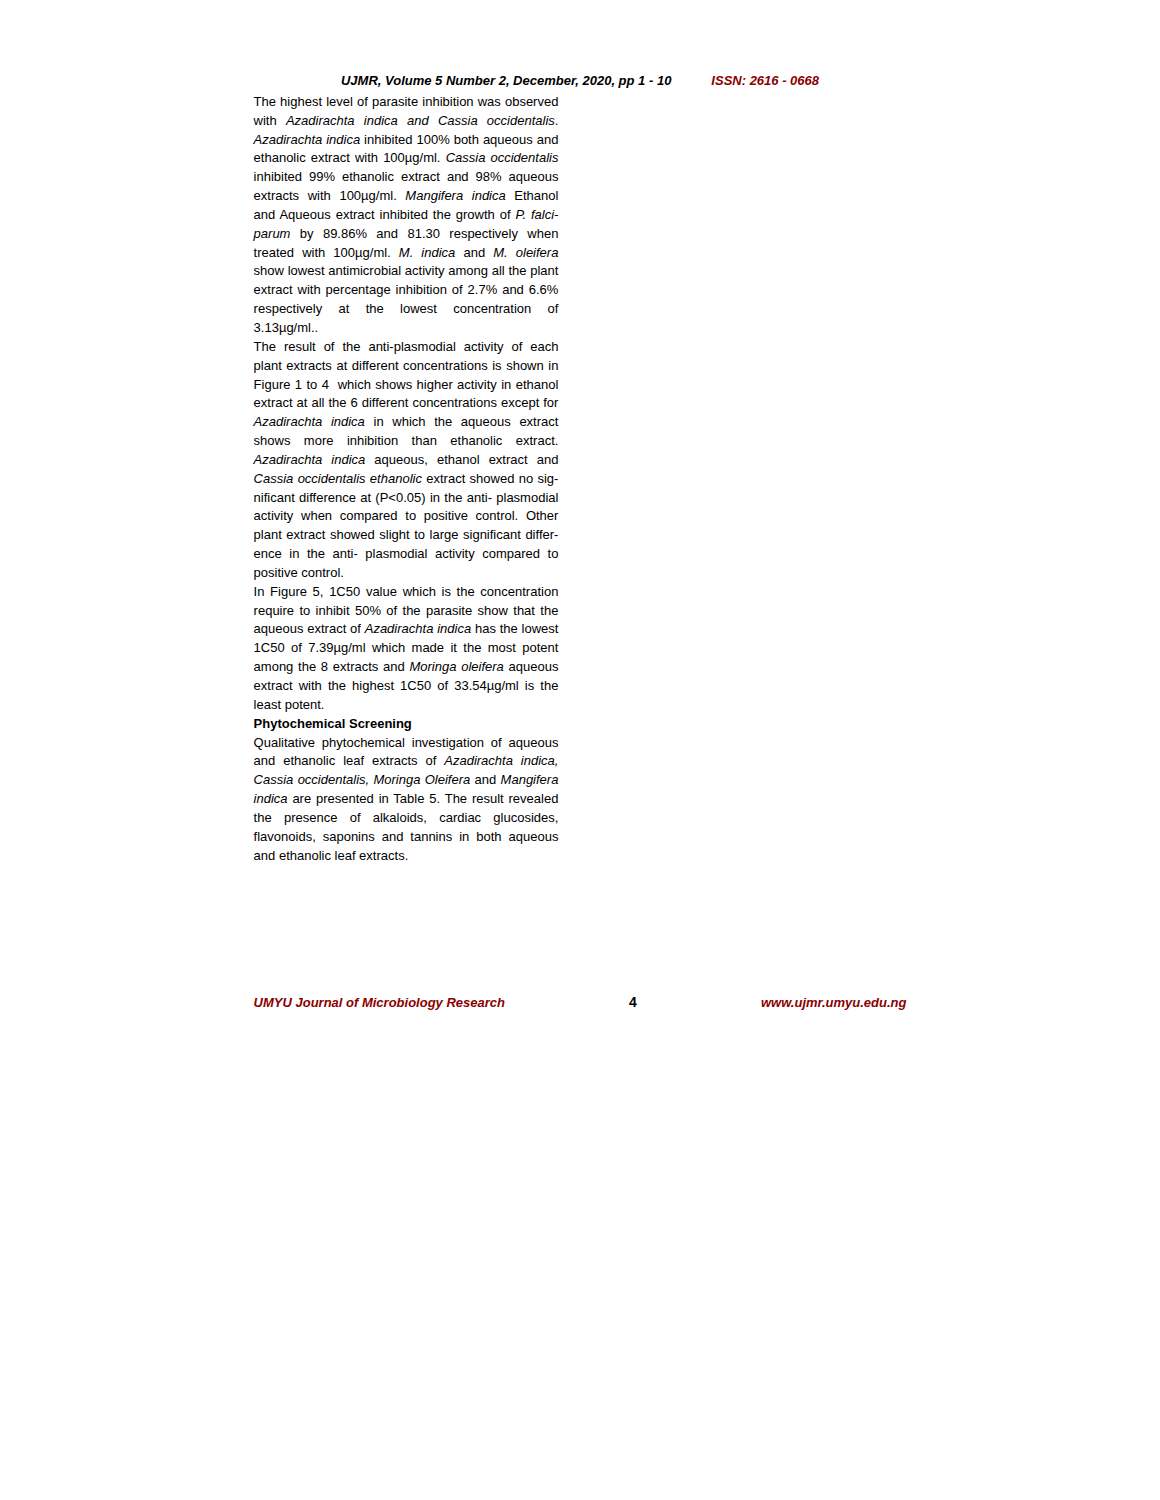UJMR, Volume 5 Number 2, December, 2020, pp 1 - 10ISSN: 2616 - 0668
The highest level of parasite inhibition was observed with Azadirachta indica and Cassia occidentalis. Azadirachta indica inhibited 100% both aqueous and ethanolic extract with 100µg/ml. Cassia occidentalis inhibited 99% ethanolic extract and 98% aqueous extracts with 100µg/ml. Mangifera indica Ethanol and Aqueous extract inhibited the growth of P. falciparum by 89.86% and 81.30 respectively when treated with 100µg/ml. M. indica and M. oleifera show lowest antimicrobial activity among all the plant extract with percentage inhibition of 2.7% and 6.6% respectively at the lowest concentration of 3.13µg/ml..
The result of the anti-plasmodial activity of each plant extracts at different concentrations is shown in Figure 1 to 4 which shows higher activity in ethanol extract at all the 6 different concentrations except for Azadirachta indica in which the aqueous extract shows more inhibition than ethanolic extract. Azadirachta indica aqueous, ethanol extract and Cassia occidentalis ethanolic extract showed no significant difference at (P<0.05) in the anti- plasmodial activity when compared to positive control. Other plant extract showed slight to large significant difference in the anti- plasmodial activity compared to positive control.
In Figure 5, 1C50 value which is the concentration require to inhibit 50% of the parasite show that the aqueous extract of Azadirachta indica has the lowest 1C50 of 7.39µg/ml which made it the most potent among the 8 extracts and Moringa oleifera aqueous extract with the highest 1C50 of 33.54µg/ml is the least potent.
Phytochemical Screening
Qualitative phytochemical investigation of aqueous and ethanolic leaf extracts of Azadirachta indica, Cassia occidentalis, Moringa Oleifera and Mangifera indica are presented in Table 5. The result revealed the presence of alkaloids, cardiac glucosides, flavonoids, saponins and tannins in both aqueous and ethanolic leaf extracts.
UMYU Journal of Microbiology Research 4 www.ujmr.umyu.edu.ng